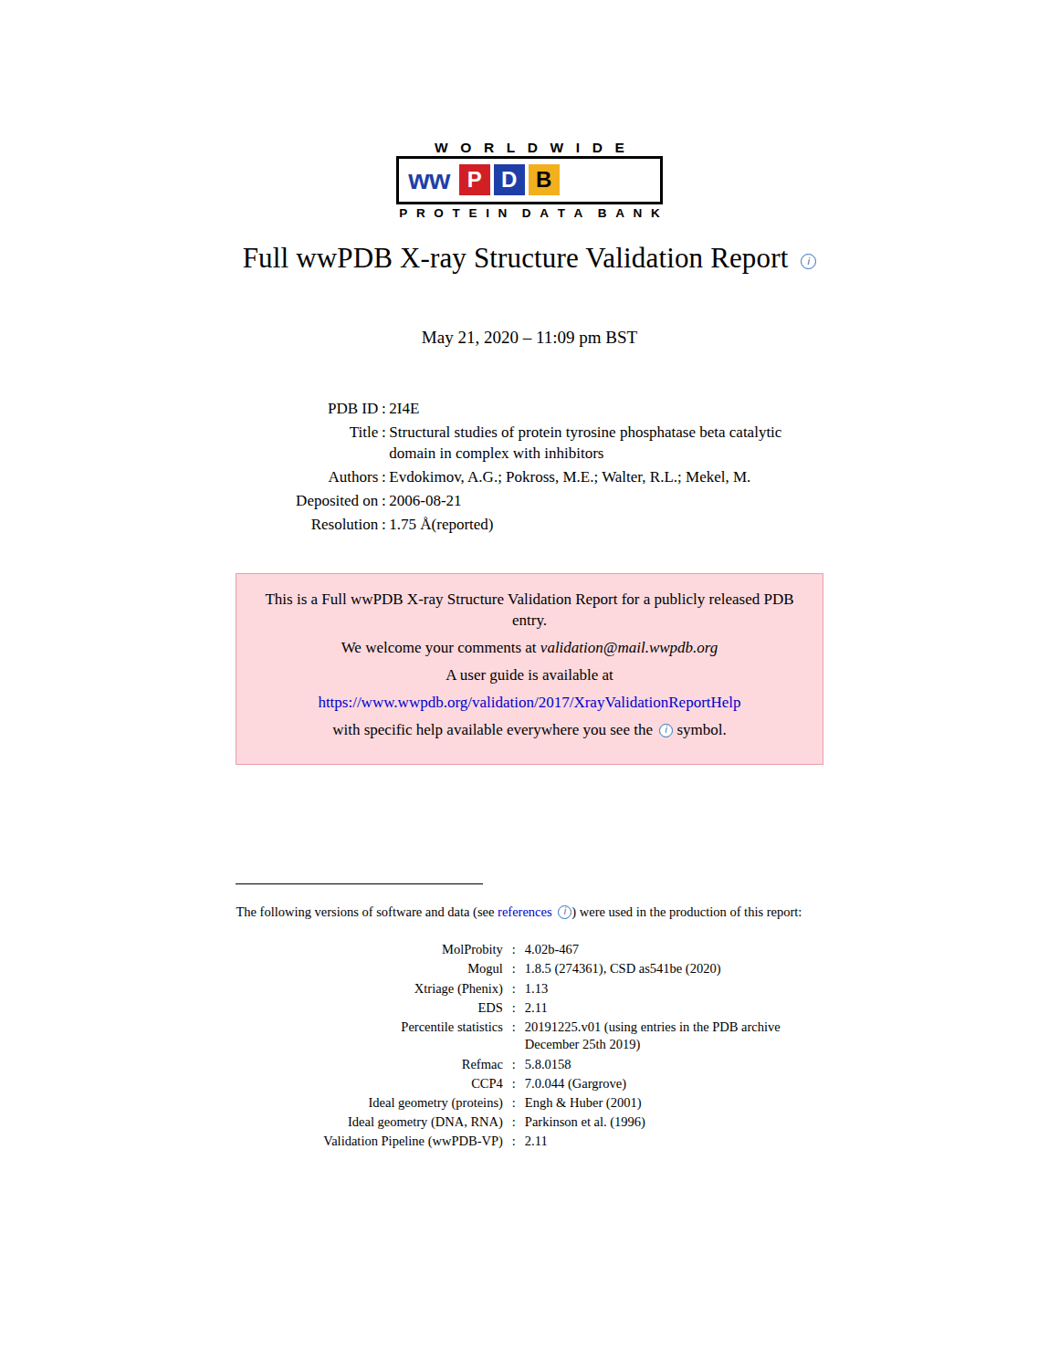W O R L D W I D E
ww
PDB
P R O T E I N D A T A B A N K
Full wwPDB X-ray Structure Validation Report i
May 21, 2020 – 11:09 pm BST
| PDB ID | : | 2I4E |
| Title | : | Structural studies of protein tyrosine phosphatase beta catalytic domain in complex with inhibitors |
| Authors | : | Evdokimov, A.G.; Pokross, M.E.; Walter, R.L.; Mekel, M. |
| Deposited on | : | 2006-08-21 |
| Resolution | : | 1.75 Å(reported) |
This is a Full wwPDB X-ray Structure Validation Report for a publicly released PDB entry.
We welcome your comments at validation@mail.wwpdb.org
A user guide is available at
https://www.wwpdb.org/validation/2017/XrayValidationReportHelp
with specific help available everywhere you see the i symbol.
The following versions of software and data (see references i) were used in the production of this report:
| MolProbity | : | 4.02b-467 |
| Mogul | : | 1.8.5 (274361), CSD as541be (2020) |
| Xtriage (Phenix) | : | 1.13 |
| EDS | : | 2.11 |
| Percentile statistics | : | 20191225.v01 (using entries in the PDB archive December 25th 2019) |
| Refmac | : | 5.8.0158 |
| CCP4 | : | 7.0.044 (Gargrove) |
| Ideal geometry (proteins) | : | Engh & Huber (2001) |
| Ideal geometry (DNA, RNA) | : | Parkinson et al. (1996) |
| Validation Pipeline (wwPDB-VP) | : | 2.11 |